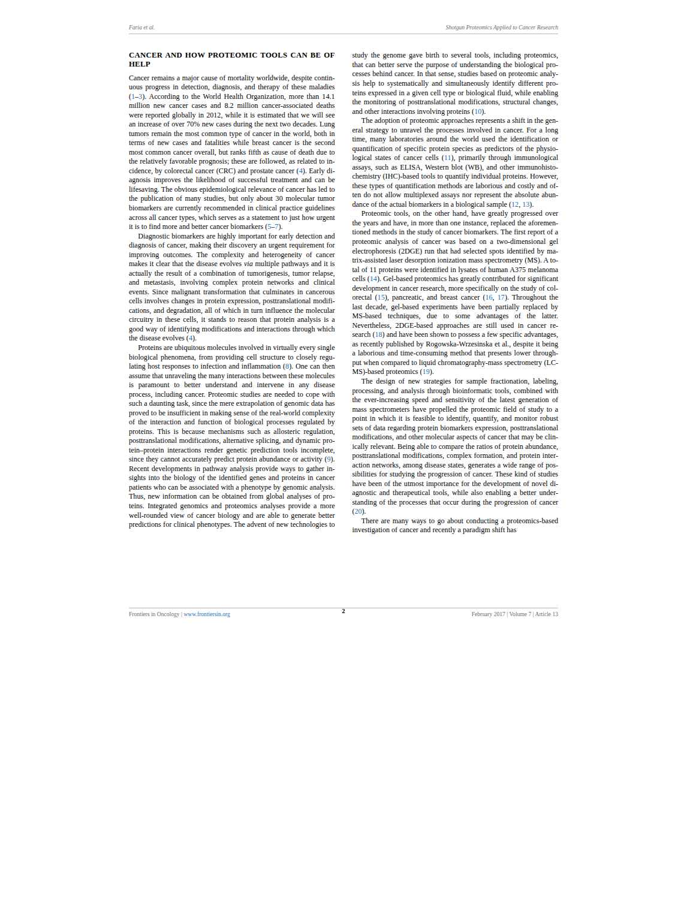Faria et al.
Shotgun Proteomics Applied to Cancer Research
Cancer and How Proteomic Tools Can Be of Help
Cancer remains a major cause of mortality worldwide, despite continuous progress in detection, diagnosis, and therapy of these maladies (1–3). According to the World Health Organization, more than 14.1 million new cancer cases and 8.2 million cancer-associated deaths were reported globally in 2012, while it is estimated that we will see an increase of over 70% new cases during the next two decades. Lung tumors remain the most common type of cancer in the world, both in terms of new cases and fatalities while breast cancer is the second most common cancer overall, but ranks fifth as cause of death due to the relatively favorable prognosis; these are followed, as related to incidence, by colorectal cancer (CRC) and prostate cancer (4). Early diagnosis improves the likelihood of successful treatment and can be lifesaving. The obvious epidemiological relevance of cancer has led to the publication of many studies, but only about 30 molecular tumor biomarkers are currently recommended in clinical practice guidelines across all cancer types, which serves as a statement to just how urgent it is to find more and better cancer biomarkers (5–7).
Diagnostic biomarkers are highly important for early detection and diagnosis of cancer, making their discovery an urgent requirement for improving outcomes. The complexity and heterogeneity of cancer makes it clear that the disease evolves via multiple pathways and it is actually the result of a combination of tumorigenesis, tumor relapse, and metastasis, involving complex protein networks and clinical events. Since malignant transformation that culminates in cancerous cells involves changes in protein expression, posttranslational modifications, and degradation, all of which in turn influence the molecular circuitry in these cells, it stands to reason that protein analysis is a good way of identifying modifications and interactions through which the disease evolves (4).
Proteins are ubiquitous molecules involved in virtually every single biological phenomena, from providing cell structure to closely regulating host responses to infection and inflammation (8). One can then assume that unraveling the many interactions between these molecules is paramount to better understand and intervene in any disease process, including cancer. Proteomic studies are needed to cope with such a daunting task, since the mere extrapolation of genomic data has proved to be insufficient in making sense of the real-world complexity of the interaction and function of biological processes regulated by proteins. This is because mechanisms such as allosteric regulation, posttranslational modifications, alternative splicing, and dynamic protein–protein interactions render genetic prediction tools incomplete, since they cannot accurately predict protein abundance or activity (9). Recent developments in pathway analysis provide ways to gather insights into the biology of the identified genes and proteins in cancer patients who can be associated with a phenotype by genomic analysis. Thus, new information can be obtained from global analyses of proteins. Integrated genomics and proteomics analyses provide a more well-rounded view of cancer biology and are able to generate better predictions for clinical phenotypes. The advent of new technologies to study the genome gave birth to several tools, including proteomics, that can better serve the purpose of understanding the biological processes behind cancer. In that sense, studies based on proteomic analysis help to systematically and simultaneously identify different proteins expressed in a given cell type or biological fluid, while enabling the monitoring of posttranslational modifications, structural changes, and other interactions involving proteins (10).
The adoption of proteomic approaches represents a shift in the general strategy to unravel the processes involved in cancer. For a long time, many laboratories around the world used the identification or quantification of specific protein species as predictors of the physiological states of cancer cells (11), primarily through immunological assays, such as ELISA, Western blot (WB), and other immunohistochemistry (IHC)-based tools to quantify individual proteins. However, these types of quantification methods are laborious and costly and often do not allow multiplexed assays nor represent the absolute abundance of the actual biomarkers in a biological sample (12, 13).
Proteomic tools, on the other hand, have greatly progressed over the years and have, in more than one instance, replaced the aforementioned methods in the study of cancer biomarkers. The first report of a proteomic analysis of cancer was based on a two-dimensional gel electrophoresis (2DGE) run that had selected spots identified by matrix-assisted laser desorption ionization mass spectrometry (MS). A total of 11 proteins were identified in lysates of human A375 melanoma cells (14). Gel-based proteomics has greatly contributed for significant development in cancer research, more specifically on the study of colorectal (15), pancreatic, and breast cancer (16, 17). Throughout the last decade, gel-based experiments have been partially replaced by MS-based techniques, due to some advantages of the latter. Nevertheless, 2DGE-based approaches are still used in cancer research (18) and have been shown to possess a few specific advantages, as recently published by Rogowska-Wrzesinska et al., despite it being a laborious and time-consuming method that presents lower throughput when compared to liquid chromatography-mass spectrometry (LC-MS)-based proteomics (19).
The design of new strategies for sample fractionation, labeling, processing, and analysis through bioinformatic tools, combined with the ever-increasing speed and sensitivity of the latest generation of mass spectrometers have propelled the proteomic field of study to a point in which it is feasible to identify, quantify, and monitor robust sets of data regarding protein biomarkers expression, posttranslational modifications, and other molecular aspects of cancer that may be clinically relevant. Being able to compare the ratios of protein abundance, posttranslational modifications, complex formation, and protein interaction networks, among disease states, generates a wide range of possibilities for studying the progression of cancer. These kind of studies have been of the utmost importance for the development of novel diagnostic and therapeutical tools, while also enabling a better understanding of the processes that occur during the progression of cancer (20).
There are many ways to go about conducting a proteomics-based investigation of cancer and recently a paradigm shift has
Frontiers in Oncology | www.frontiersin.org
2
February 2017 | Volume 7 | Article 13